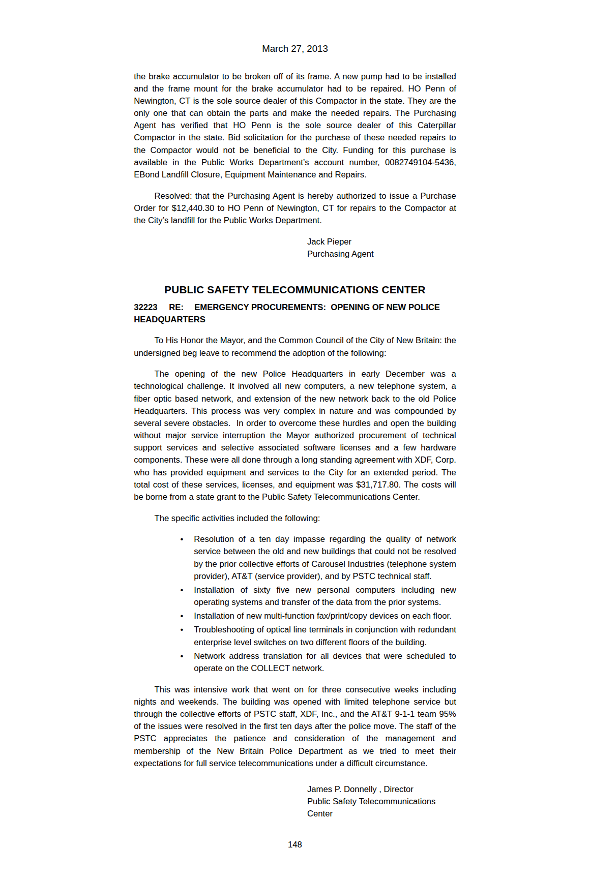March 27, 2013
the brake accumulator to be broken off of its frame. A new pump had to be installed and the frame mount for the brake accumulator had to be repaired. HO Penn of Newington, CT is the sole source dealer of this Compactor in the state. They are the only one that can obtain the parts and make the needed repairs. The Purchasing Agent has verified that HO Penn is the sole source dealer of this Caterpillar Compactor in the state. Bid solicitation for the purchase of these needed repairs to the Compactor would not be beneficial to the City. Funding for this purchase is available in the Public Works Department’s account number, 0082749104-5436, EBond Landfill Closure, Equipment Maintenance and Repairs.
Resolved: that the Purchasing Agent is hereby authorized to issue a Purchase Order for $12,440.30 to HO Penn of Newington, CT for repairs to the Compactor at the City’s landfill for the Public Works Department.
Jack Pieper
Purchasing Agent
PUBLIC SAFETY TELECOMMUNICATIONS CENTER
32223 RE: EMERGENCY PROCUREMENTS: OPENING OF NEW POLICE HEADQUARTERS
To His Honor the Mayor, and the Common Council of the City of New Britain: the undersigned beg leave to recommend the adoption of the following:
The opening of the new Police Headquarters in early December was a technological challenge. It involved all new computers, a new telephone system, a fiber optic based network, and extension of the new network back to the old Police Headquarters. This process was very complex in nature and was compounded by several severe obstacles. In order to overcome these hurdles and open the building without major service interruption the Mayor authorized procurement of technical support services and selective associated software licenses and a few hardware components. These were all done through a long standing agreement with XDF, Corp. who has provided equipment and services to the City for an extended period. The total cost of these services, licenses, and equipment was $31,717.80. The costs will be borne from a state grant to the Public Safety Telecommunications Center.
The specific activities included the following:
Resolution of a ten day impasse regarding the quality of network service between the old and new buildings that could not be resolved by the prior collective efforts of Carousel Industries (telephone system provider), AT&T (service provider), and by PSTC technical staff.
Installation of sixty five new personal computers including new operating systems and transfer of the data from the prior systems.
Installation of new multi-function fax/print/copy devices on each floor.
Troubleshooting of optical line terminals in conjunction with redundant enterprise level switches on two different floors of the building.
Network address translation for all devices that were scheduled to operate on the COLLECT network.
This was intensive work that went on for three consecutive weeks including nights and weekends. The building was opened with limited telephone service but through the collective efforts of PSTC staff, XDF, Inc., and the AT&T 9-1-1 team 95% of the issues were resolved in the first ten days after the police move. The staff of the PSTC appreciates the patience and consideration of the management and membership of the New Britain Police Department as we tried to meet their expectations for full service telecommunications under a difficult circumstance.
James P. Donnelly , Director
Public Safety Telecommunications Center
148